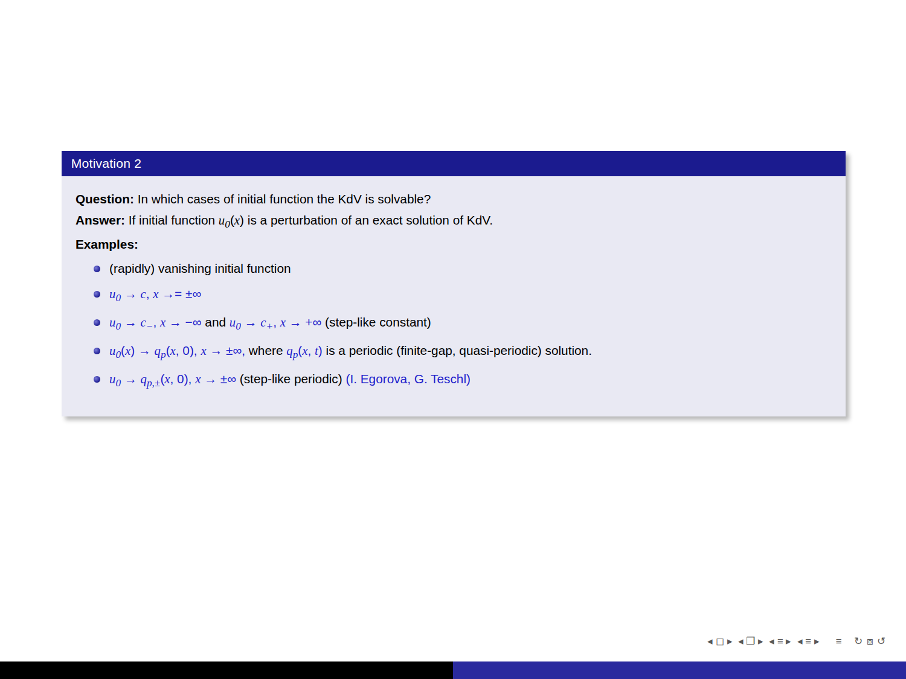Motivation 2
Question: In which cases of initial function the KdV is solvable?
Answer: If initial function u0(x) is a perturbation of an exact solution of KdV.
Examples:
(rapidly) vanishing initial function
u0 → c, x →= ±∞
u0 → c−, x → −∞ and u0 → c+, x → +∞ (step-like constant)
u0(x) → qp(x, 0), x → ±∞, where qp(x, t) is a periodic (finite-gap, quasi-periodic) solution.
u0 → qp,±(x, 0), x → ±∞ (step-like periodic) (I. Egorova, G. Teschl)
◂ ◻ ▸ ◂ ❐ ▸ ◂ ≡ ▸ ◂ ≡ ▸ ≡ ↻ ⧈ ↺